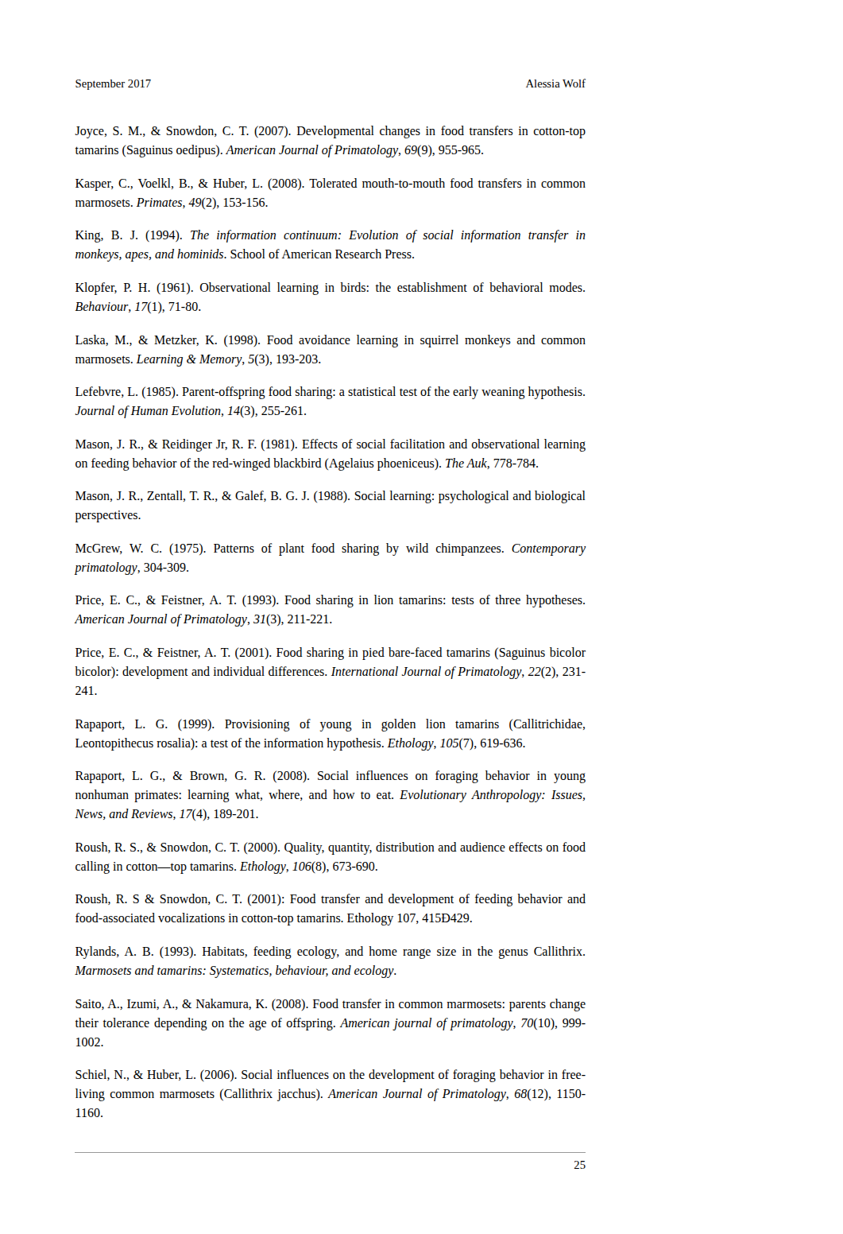September 2017 Alessia Wolf
Joyce, S. M., & Snowdon, C. T. (2007). Developmental changes in food transfers in cotton-top tamarins (Saguinus oedipus). American Journal of Primatology, 69(9), 955-965.
Kasper, C., Voelkl, B., & Huber, L. (2008). Tolerated mouth-to-mouth food transfers in common marmosets. Primates, 49(2), 153-156.
King, B. J. (1994). The information continuum: Evolution of social information transfer in monkeys, apes, and hominids. School of American Research Press.
Klopfer, P. H. (1961). Observational learning in birds: the establishment of behavioral modes. Behaviour, 17(1), 71-80.
Laska, M., & Metzker, K. (1998). Food avoidance learning in squirrel monkeys and common marmosets. Learning & Memory, 5(3), 193-203.
Lefebvre, L. (1985). Parent-offspring food sharing: a statistical test of the early weaning hypothesis. Journal of Human Evolution, 14(3), 255-261.
Mason, J. R., & Reidinger Jr, R. F. (1981). Effects of social facilitation and observational learning on feeding behavior of the red-winged blackbird (Agelaius phoeniceus). The Auk, 778-784.
Mason, J. R., Zentall, T. R., & Galef, B. G. J. (1988). Social learning: psychological and biological perspectives.
McGrew, W. C. (1975). Patterns of plant food sharing by wild chimpanzees. Contemporary primatology, 304-309.
Price, E. C., & Feistner, A. T. (1993). Food sharing in lion tamarins: tests of three hypotheses. American Journal of Primatology, 31(3), 211-221.
Price, E. C., & Feistner, A. T. (2001). Food sharing in pied bare-faced tamarins (Saguinus bicolor bicolor): development and individual differences. International Journal of Primatology, 22(2), 231-241.
Rapaport, L. G. (1999). Provisioning of young in golden lion tamarins (Callitrichidae, Leontopithecus rosalia): a test of the information hypothesis. Ethology, 105(7), 619-636.
Rapaport, L. G., & Brown, G. R. (2008). Social influences on foraging behavior in young nonhuman primates: learning what, where, and how to eat. Evolutionary Anthropology: Issues, News, and Reviews, 17(4), 189-201.
Roush, R. S., & Snowdon, C. T. (2000). Quality, quantity, distribution and audience effects on food calling in cotton—top tamarins. Ethology, 106(8), 673-690.
Roush, R. S & Snowdon, C. T. (2001): Food transfer and development of feeding behavior and food-associated vocalizations in cotton-top tamarins. Ethology 107, 415Ð429.
Rylands, A. B. (1993). Habitats, feeding ecology, and home range size in the genus Callithrix. Marmosets and tamarins: Systematics, behaviour, and ecology.
Saito, A., Izumi, A., & Nakamura, K. (2008). Food transfer in common marmosets: parents change their tolerance depending on the age of offspring. American journal of primatology, 70(10), 999-1002.
Schiel, N., & Huber, L. (2006). Social influences on the development of foraging behavior in free-living common marmosets (Callithrix jacchus). American Journal of Primatology, 68(12), 1150-1160.
25